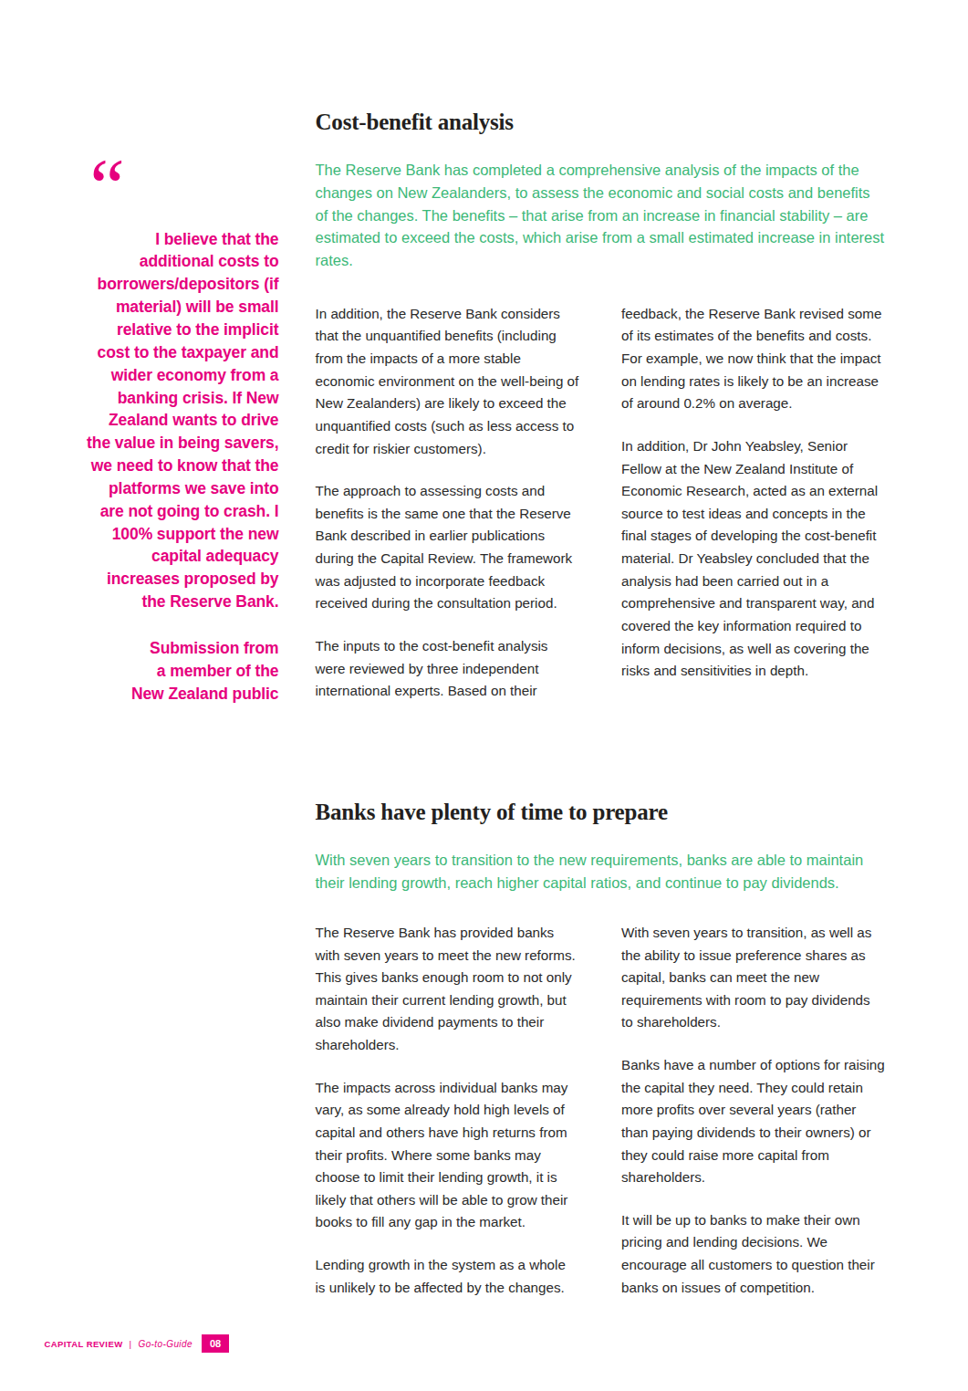“
I believe that the additional costs to borrowers/depositors (if material) will be small relative to the implicit cost to the taxpayer and wider economy from a banking crisis. If New Zealand wants to drive the value in being savers, we need to know that the platforms we save into are not going to crash. I 100% support the new capital adequacy increases proposed by the Reserve Bank.
Submission from
a member of the
New Zealand public
Cost-benefit analysis
The Reserve Bank has completed a comprehensive analysis of the impacts of the changes on New Zealanders, to assess the economic and social costs and benefits of the changes. The benefits – that arise from an increase in financial stability – are estimated to exceed the costs, which arise from a small estimated increase in interest rates.
In addition, the Reserve Bank considers that the unquantified benefits (including from the impacts of a more stable economic environment on the well-being of New Zealanders) are likely to exceed the unquantified costs (such as less access to credit for riskier customers).
The approach to assessing costs and benefits is the same one that the Reserve Bank described in earlier publications during the Capital Review. The framework was adjusted to incorporate feedback received during the consultation period.
The inputs to the cost-benefit analysis were reviewed by three independent international experts. Based on their feedback, the Reserve Bank revised some of its estimates of the benefits and costs. For example, we now think that the impact on lending rates is likely to be an increase of around 0.2% on average.
In addition, Dr John Yeabsley, Senior Fellow at the New Zealand Institute of Economic Research, acted as an external source to test ideas and concepts in the final stages of developing the cost-benefit material. Dr Yeabsley concluded that the analysis had been carried out in a comprehensive and transparent way, and covered the key information required to inform decisions, as well as covering the risks and sensitivities in depth.
Banks have plenty of time to prepare
With seven years to transition to the new requirements, banks are able to maintain their lending growth, reach higher capital ratios, and continue to pay dividends.
The Reserve Bank has provided banks with seven years to meet the new reforms. This gives banks enough room to not only maintain their current lending growth, but also make dividend payments to their shareholders.
The impacts across individual banks may vary, as some already hold high levels of capital and others have high returns from their profits. Where some banks may choose to limit their lending growth, it is likely that others will be able to grow their books to fill any gap in the market.
Lending growth in the system as a whole is unlikely to be affected by the changes.
With seven years to transition, as well as the ability to issue preference shares as capital, banks can meet the new requirements with room to pay dividends to shareholders.
Banks have a number of options for raising the capital they need. They could retain more profits over several years (rather than paying dividends to their owners) or they could raise more capital from shareholders.
It will be up to banks to make their own pricing and lending decisions. We encourage all customers to question their banks on issues of competition.
CAPITAL REVIEW | Go-to-Guide 08